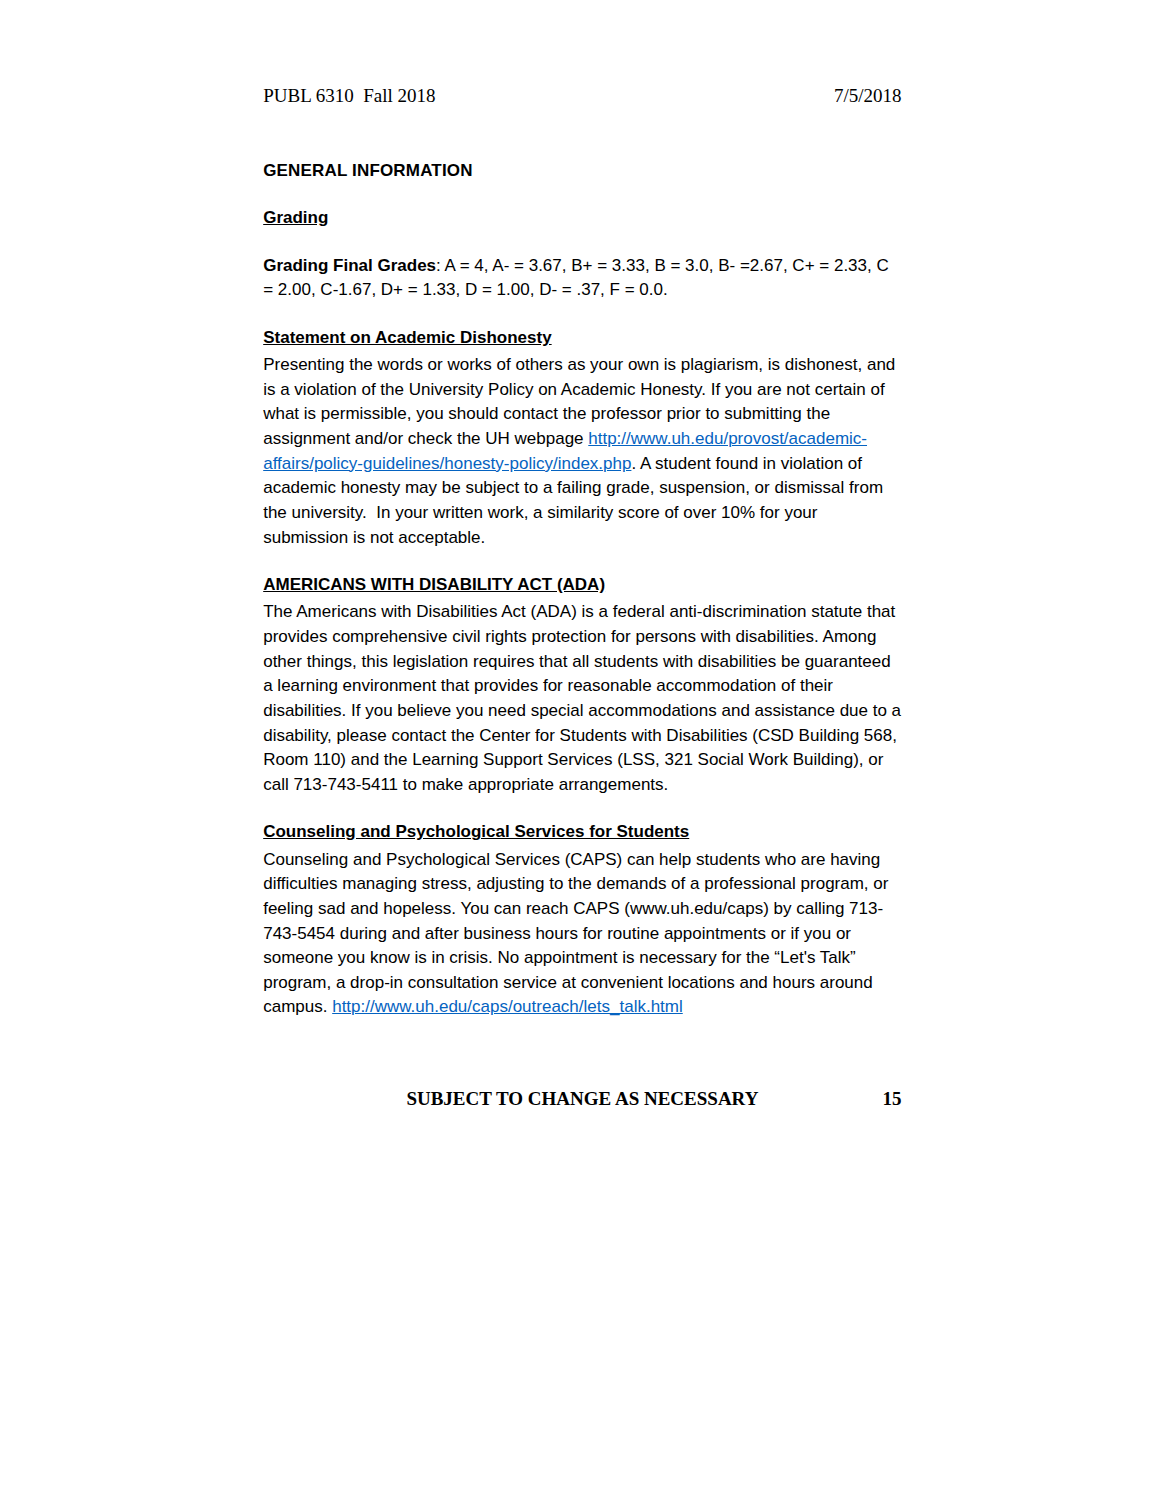PUBL 6310 Fall 2018 7/5/2018
GENERAL INFORMATION
Grading
Grading Final Grades: A = 4, A- = 3.67, B+ = 3.33, B = 3.0, B- =2.67, C+ = 2.33, C = 2.00, C-1.67, D+ = 1.33, D = 1.00, D- = .37, F = 0.0.
Statement on Academic Dishonesty
Presenting the words or works of others as your own is plagiarism, is dishonest, and is a violation of the University Policy on Academic Honesty. If you are not certain of what is permissible, you should contact the professor prior to submitting the assignment and/or check the UH webpage http://www.uh.edu/provost/academic-affairs/policy-guidelines/honesty-policy/index.php. A student found in violation of academic honesty may be subject to a failing grade, suspension, or dismissal from the university. In your written work, a similarity score of over 10% for your submission is not acceptable.
AMERICANS WITH DISABILITY ACT (ADA)
The Americans with Disabilities Act (ADA) is a federal anti-discrimination statute that provides comprehensive civil rights protection for persons with disabilities. Among other things, this legislation requires that all students with disabilities be guaranteed a learning environment that provides for reasonable accommodation of their disabilities. If you believe you need special accommodations and assistance due to a disability, please contact the Center for Students with Disabilities (CSD Building 568, Room 110) and the Learning Support Services (LSS, 321 Social Work Building), or call 713-743-5411 to make appropriate arrangements.
Counseling and Psychological Services for Students
Counseling and Psychological Services (CAPS) can help students who are having difficulties managing stress, adjusting to the demands of a professional program, or feeling sad and hopeless. You can reach CAPS (www.uh.edu/caps) by calling 713-743-5454 during and after business hours for routine appointments or if you or someone you know is in crisis. No appointment is necessary for the “Let's Talk” program, a drop-in consultation service at convenient locations and hours around campus. http://www.uh.edu/caps/outreach/lets_talk.html
SUBJECT TO CHANGE AS NECESSARY 15